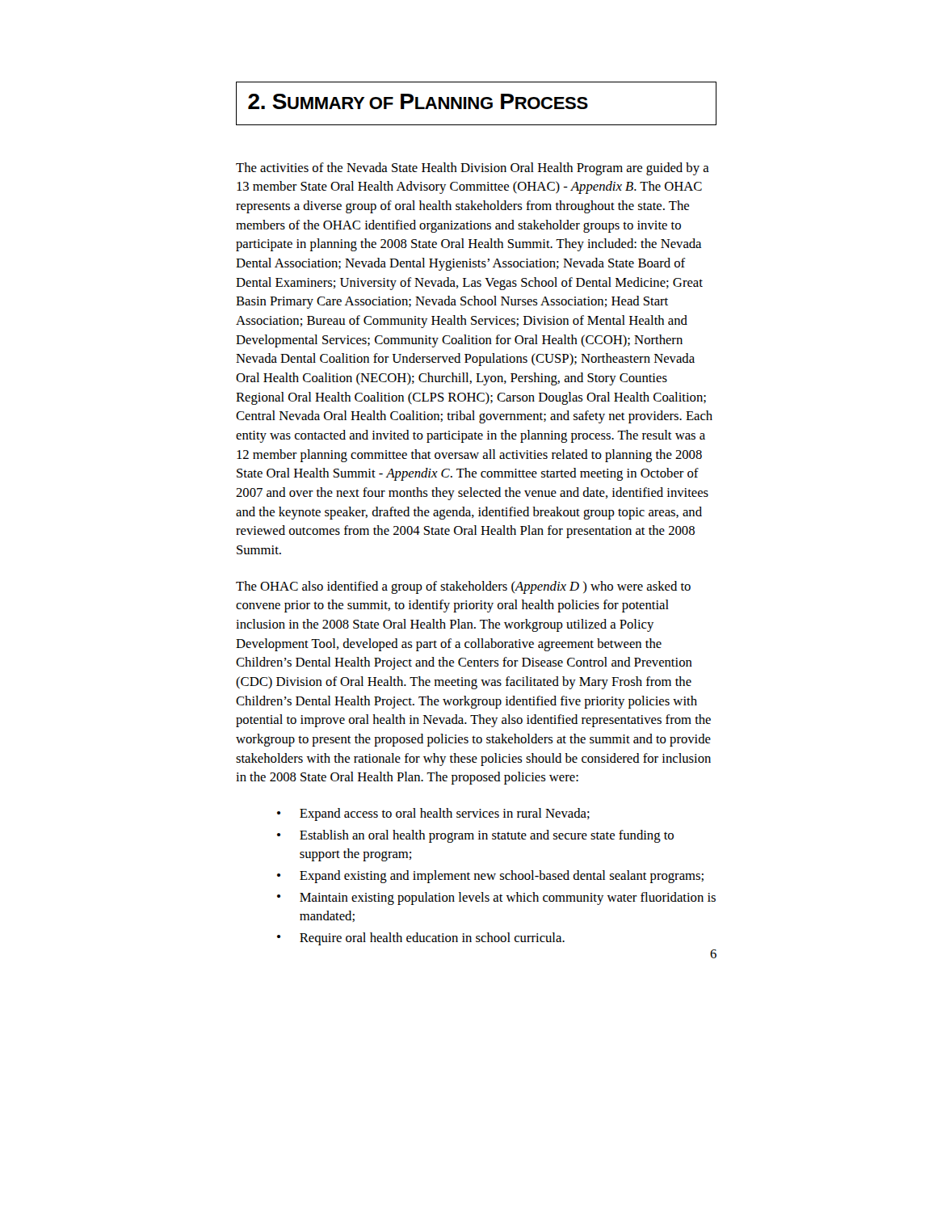2. SUMMARY OF PLANNING PROCESS
The activities of the Nevada State Health Division Oral Health Program are guided by a 13 member State Oral Health Advisory Committee (OHAC) - Appendix B. The OHAC represents a diverse group of oral health stakeholders from throughout the state. The members of the OHAC identified organizations and stakeholder groups to invite to participate in planning the 2008 State Oral Health Summit. They included: the Nevada Dental Association; Nevada Dental Hygienists’ Association; Nevada State Board of Dental Examiners; University of Nevada, Las Vegas School of Dental Medicine; Great Basin Primary Care Association; Nevada School Nurses Association; Head Start Association; Bureau of Community Health Services; Division of Mental Health and Developmental Services; Community Coalition for Oral Health (CCOH); Northern Nevada Dental Coalition for Underserved Populations (CUSP); Northeastern Nevada Oral Health Coalition (NECOH); Churchill, Lyon, Pershing, and Story Counties Regional Oral Health Coalition (CLPS ROHC); Carson Douglas Oral Health Coalition; Central Nevada Oral Health Coalition; tribal government; and safety net providers. Each entity was contacted and invited to participate in the planning process. The result was a 12 member planning committee that oversaw all activities related to planning the 2008 State Oral Health Summit - Appendix C. The committee started meeting in October of 2007 and over the next four months they selected the venue and date, identified invitees and the keynote speaker, drafted the agenda, identified breakout group topic areas, and reviewed outcomes from the 2004 State Oral Health Plan for presentation at the 2008 Summit.
The OHAC also identified a group of stakeholders (Appendix D ) who were asked to convene prior to the summit, to identify priority oral health policies for potential inclusion in the 2008 State Oral Health Plan. The workgroup utilized a Policy Development Tool, developed as part of a collaborative agreement between the Children’s Dental Health Project and the Centers for Disease Control and Prevention (CDC) Division of Oral Health. The meeting was facilitated by Mary Frosh from the Children’s Dental Health Project. The workgroup identified five priority policies with potential to improve oral health in Nevada. They also identified representatives from the workgroup to present the proposed policies to stakeholders at the summit and to provide stakeholders with the rationale for why these policies should be considered for inclusion in the 2008 State Oral Health Plan. The proposed policies were:
Expand access to oral health services in rural Nevada;
Establish an oral health program in statute and secure state funding to support the program;
Expand existing and implement new school-based dental sealant programs;
Maintain existing population levels at which community water fluoridation is mandated;
Require oral health education in school curricula.
6